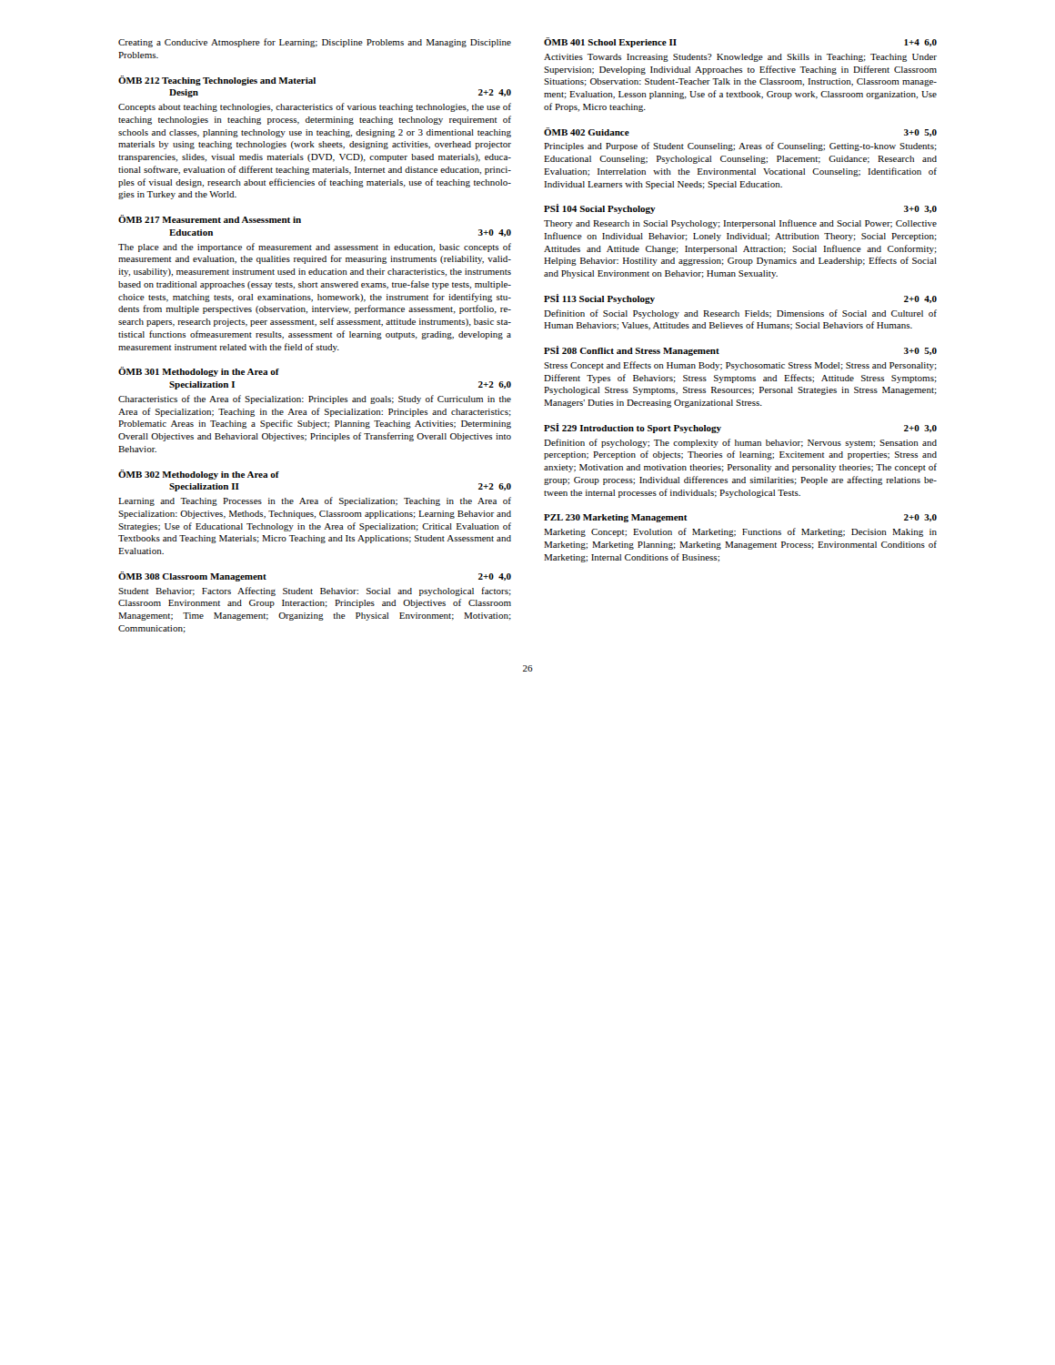Creating a Conducive Atmosphere for Learning; Discipline Problems and Managing Discipline Problems.
ÖMB 212 Teaching Technologies and Material Design 2+2 4,0
Concepts about teaching technologies, characteristics of various teaching technologies, the use of teaching technologies in teaching process, determining teaching technology requirement of schools and classes, planning technology use in teaching, designing 2 or 3 dimentional teaching materials by using teaching technologies (work sheets, designing activities, overhead projector transparencies, slides, visual medis materials (DVD, VCD), computer based materials), educational software, evaluation of different teaching materials, Internet and distance education, principles of visual design, research about efficiencies of teaching materials, use of teaching technologies in Turkey and the World.
ÖMB 217 Measurement and Assessment in Education 3+0 4,0
The place and the importance of measurement and assessment in education, basic concepts of measurement and evaluation, the qualities required for measuring instruments (reliability, validity, usability), measurement instrument used in education and their characteristics, the instruments based on traditional approaches (essay tests, short answered exams, true-false type tests, multiple-choice tests, matching tests, oral examinations, homework), the instrument for identifying students from multiple perspectives (observation, interview, performance assessment, portfolio, research papers, research projects, peer assessment, self assessment, attitude instruments), basic statistical functions ofmeasurement results, assessment of learning outputs, grading, developing a measurement instrument related with the field of study.
ÖMB 301 Methodology in the Area of Specialization I 2+2 6,0
Characteristics of the Area of Specialization: Principles and goals; Study of Curriculum in the Area of Specialization; Teaching in the Area of Specialization: Principles and characteristics; Problematic Areas in Teaching a Specific Subject; Planning Teaching Activities; Determining Overall Objectives and Behavioral Objectives; Principles of Transferring Overall Objectives into Behavior.
ÖMB 302 Methodology in the Area of Specialization II 2+2 6,0
Learning and Teaching Processes in the Area of Specialization; Teaching in the Area of Specialization: Objectives, Methods, Techniques, Classroom applications; Learning Behavior and Strategies; Use of Educational Technology in the Area of Specialization; Critical Evaluation of Textbooks and Teaching Materials; Micro Teaching and Its Applications; Student Assessment and Evaluation.
ÖMB 308 Classroom Management 2+0 4,0
Student Behavior; Factors Affecting Student Behavior: Social and psychological factors; Classroom Environment and Group Interaction; Principles and Objectives of Classroom Management; Time Management; Organizing the Physical Environment; Motivation; Communication;
ÖMB 401 School Experience II 1+4 6,0
Activities Towards Increasing Students? Knowledge and Skills in Teaching; Teaching Under Supervision; Developing Individual Approaches to Effective Teaching in Different Classroom Situations; Observation: Student-Teacher Talk in the Classroom, Instruction, Classroom management; Evaluation, Lesson planning, Use of a textbook, Group work, Classroom organization, Use of Props, Micro teaching.
ÖMB 402 Guidance 3+0 5,0
Principles and Purpose of Student Counseling; Areas of Counseling; Getting-to-know Students; Educational Counseling; Psychological Counseling; Placement; Guidance; Research and Evaluation; Interrelation with the Environmental Vocational Counseling; Identification of Individual Learners with Special Needs; Special Education.
PSİ 104 Social Psychology 3+0 3,0
Theory and Research in Social Psychology; Interpersonal Influence and Social Power; Collective Influence on Individual Behavior; Lonely Individual; Attribution Theory; Social Perception; Attitudes and Attitude Change; Interpersonal Attraction; Social Influence and Conformity; Helping Behavior: Hostility and aggression; Group Dynamics and Leadership; Effects of Social and Physical Environment on Behavior; Human Sexuality.
PSİ 113 Social Psychology 2+0 4,0
Definition of Social Psychology and Research Fields; Dimensions of Social and Culturel of Human Behaviors; Values, Attitudes and Believes of Humans; Social Behaviors of Humans.
PSİ 208 Conflict and Stress Management 3+0 5,0
Stress Concept and Effects on Human Body; Psychosomatic Stress Model; Stress and Personality; Different Types of Behaviors; Stress Symptoms and Effects; Attitude Stress Symptoms; Psychological Stress Symptoms, Stress Resources; Personal Strategies in Stress Management; Managers' Duties in Decreasing Organizational Stress.
PSİ 229 Introduction to Sport Psychology 2+0 3,0
Definition of psychology; The complexity of human behavior; Nervous system; Sensation and perception; Perception of objects; Theories of learning; Excitement and properties; Stress and anxiety; Motivation and motivation theories; Personality and personality theories; The concept of group; Group process; Individual differences and similarities; People are affecting relations between the internal processes of individuals; Psychological Tests.
PZL 230 Marketing Management 2+0 3,0
Marketing Concept; Evolution of Marketing; Functions of Marketing; Decision Making in Marketing; Marketing Planning; Marketing Management Process; Environmental Conditions of Marketing; Internal Conditions of Business;
26